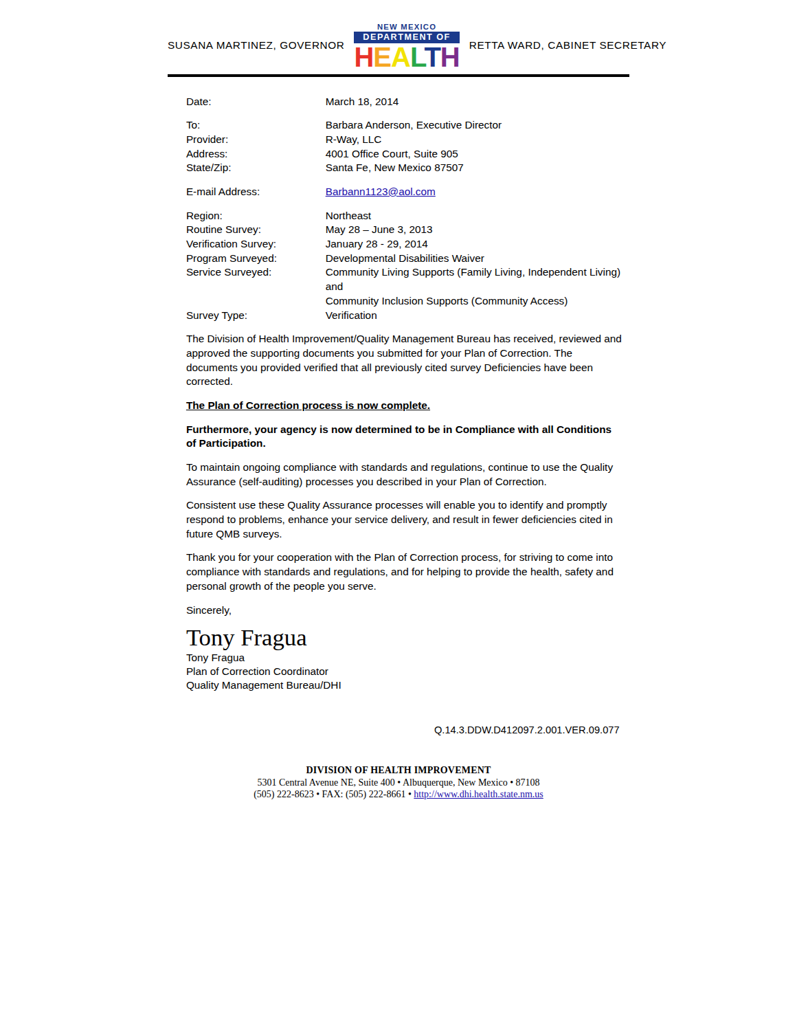SUSANA MARTINEZ, GOVERNOR
NEW MEXICO
DEPARTMENT OF
HEALTH
RETTA WARD, CABINET SECRETARY
| Date: | March 18, 2014 |
| To: | Barbara Anderson, Executive Director |
| Provider: | R-Way, LLC |
| Address: | 4001 Office Court, Suite 905 |
| State/Zip: | Santa Fe, New Mexico 87507 |
| E-mail Address: | Barbann1123@aol.com |
| Region: | Northeast |
| Routine Survey: | May 28 – June 3, 2013 |
| Verification Survey: | January 28 - 29, 2014 |
| Program Surveyed: | Developmental Disabilities Waiver |
| Service Surveyed: | Community Living Supports (Family Living, Independent Living) and Community Inclusion Supports (Community Access) |
| Survey Type: | Verification |
The Division of Health Improvement/Quality Management Bureau has received, reviewed and approved the supporting documents you submitted for your Plan of Correction. The documents you provided verified that all previously cited survey Deficiencies have been corrected.
The Plan of Correction process is now complete.
Furthermore, your agency is now determined to be in Compliance with all Conditions of Participation.
To maintain ongoing compliance with standards and regulations, continue to use the Quality Assurance (self-auditing) processes you described in your Plan of Correction.
Consistent use these Quality Assurance processes will enable you to identify and promptly respond to problems, enhance your service delivery, and result in fewer deficiencies cited in future QMB surveys.
Thank you for your cooperation with the Plan of Correction process, for striving to come into compliance with standards and regulations, and for helping to provide the health, safety and personal growth of the people you serve.
Sincerely,
Tony Fragua
Tony Fragua
Plan of Correction Coordinator
Quality Management Bureau/DHI
Q.14.3.DDW.D412097.2.001.VER.09.077
DIVISION OF HEALTH IMPROVEMENT
5301 Central Avenue NE, Suite 400 • Albuquerque, New Mexico • 87108
(505) 222-8623 • FAX: (505) 222-8661 • http://www.dhi.health.state.nm.us